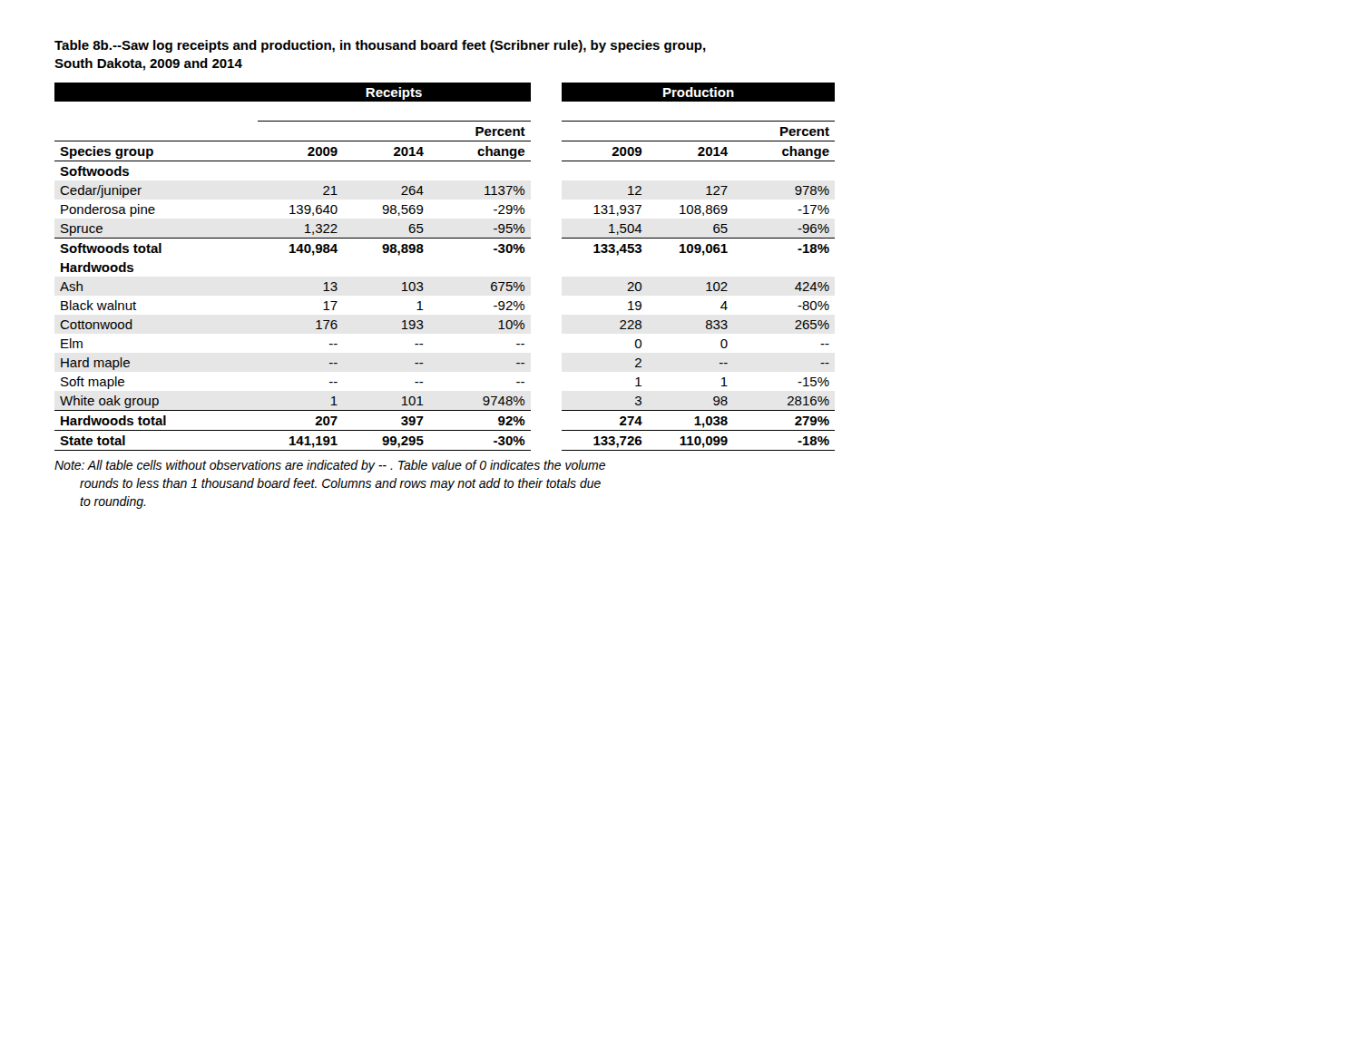Table 8b.--Saw log receipts and production, in thousand board feet (Scribner rule), by species group, South Dakota, 2009 and 2014
| | Receipts | | Production |
| --- | --- | --- | --- |
| | | | Percent | | | | Percent |
| Species group | 2009 | 2014 | change | | 2009 | 2014 | change |
| Softwoods | | | | | | | |
| Cedar/juniper | 21 | 264 | 1137% | | 12 | 127 | 978% |
| Ponderosa pine | 139,640 | 98,569 | -29% | | 131,937 | 108,869 | -17% |
| Spruce | 1,322 | 65 | -95% | | 1,504 | 65 | -96% |
| Softwoods total | 140,984 | 98,898 | -30% | | 133,453 | 109,061 | -18% |
| Hardwoods | | | | | | | |
| Ash | 13 | 103 | 675% | | 20 | 102 | 424% |
| Black walnut | 17 | 1 | -92% | | 19 | 4 | -80% |
| Cottonwood | 176 | 193 | 10% | | 228 | 833 | 265% |
| Elm | -- | -- | -- | | 0 | 0 | -- |
| Hard maple | -- | -- | -- | | 2 | -- | -- |
| Soft maple | -- | -- | -- | | 1 | 1 | -15% |
| White oak group | 1 | 101 | 9748% | | 3 | 98 | 2816% |
| Hardwoods total | 207 | 397 | 92% | | 274 | 1,038 | 279% |
| State total | 141,191 | 99,295 | -30% | | 133,726 | 110,099 | -18% |
Note: All table cells without observations are indicated by -- . Table value of 0 indicates the volume rounds to less than 1 thousand board feet. Columns and rows may not add to their totals due to rounding.